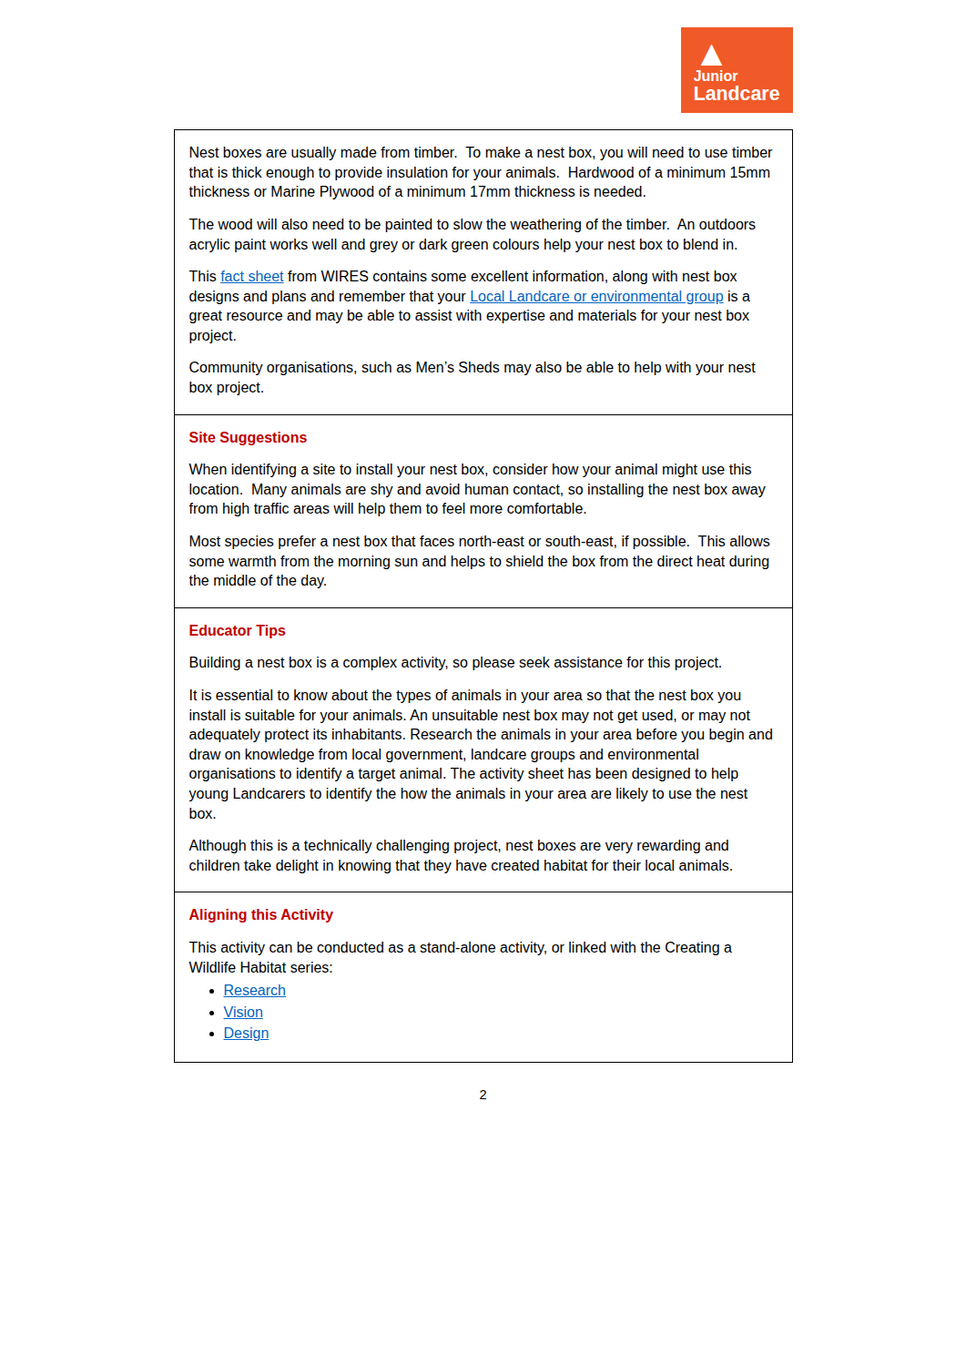▲ Junior Landcare
Nest boxes are usually made from timber. To make a nest box, you will need to use timber that is thick enough to provide insulation for your animals. Hardwood of a minimum 15mm thickness or Marine Plywood of a minimum 17mm thickness is needed.
The wood will also need to be painted to slow the weathering of the timber. An outdoors acrylic paint works well and grey or dark green colours help your nest box to blend in.
This fact sheet from WIRES contains some excellent information, along with nest box designs and plans and remember that your Local Landcare or environmental group is a great resource and may be able to assist with expertise and materials for your nest box project.
Community organisations, such as Men’s Sheds may also be able to help with your nest box project.
Site Suggestions
When identifying a site to install your nest box, consider how your animal might use this location. Many animals are shy and avoid human contact, so installing the nest box away from high traffic areas will help them to feel more comfortable.
Most species prefer a nest box that faces north-east or south-east, if possible. This allows some warmth from the morning sun and helps to shield the box from the direct heat during the middle of the day.
Educator Tips
Building a nest box is a complex activity, so please seek assistance for this project.
It is essential to know about the types of animals in your area so that the nest box you install is suitable for your animals. An unsuitable nest box may not get used, or may not adequately protect its inhabitants. Research the animals in your area before you begin and draw on knowledge from local government, landcare groups and environmental organisations to identify a target animal. The activity sheet has been designed to help young Landcarers to identify the how the animals in your area are likely to use the nest box.
Although this is a technically challenging project, nest boxes are very rewarding and children take delight in knowing that they have created habitat for their local animals.
Aligning this Activity
This activity can be conducted as a stand-alone activity, or linked with the Creating a Wildlife Habitat series:
Research
Vision
Design
2